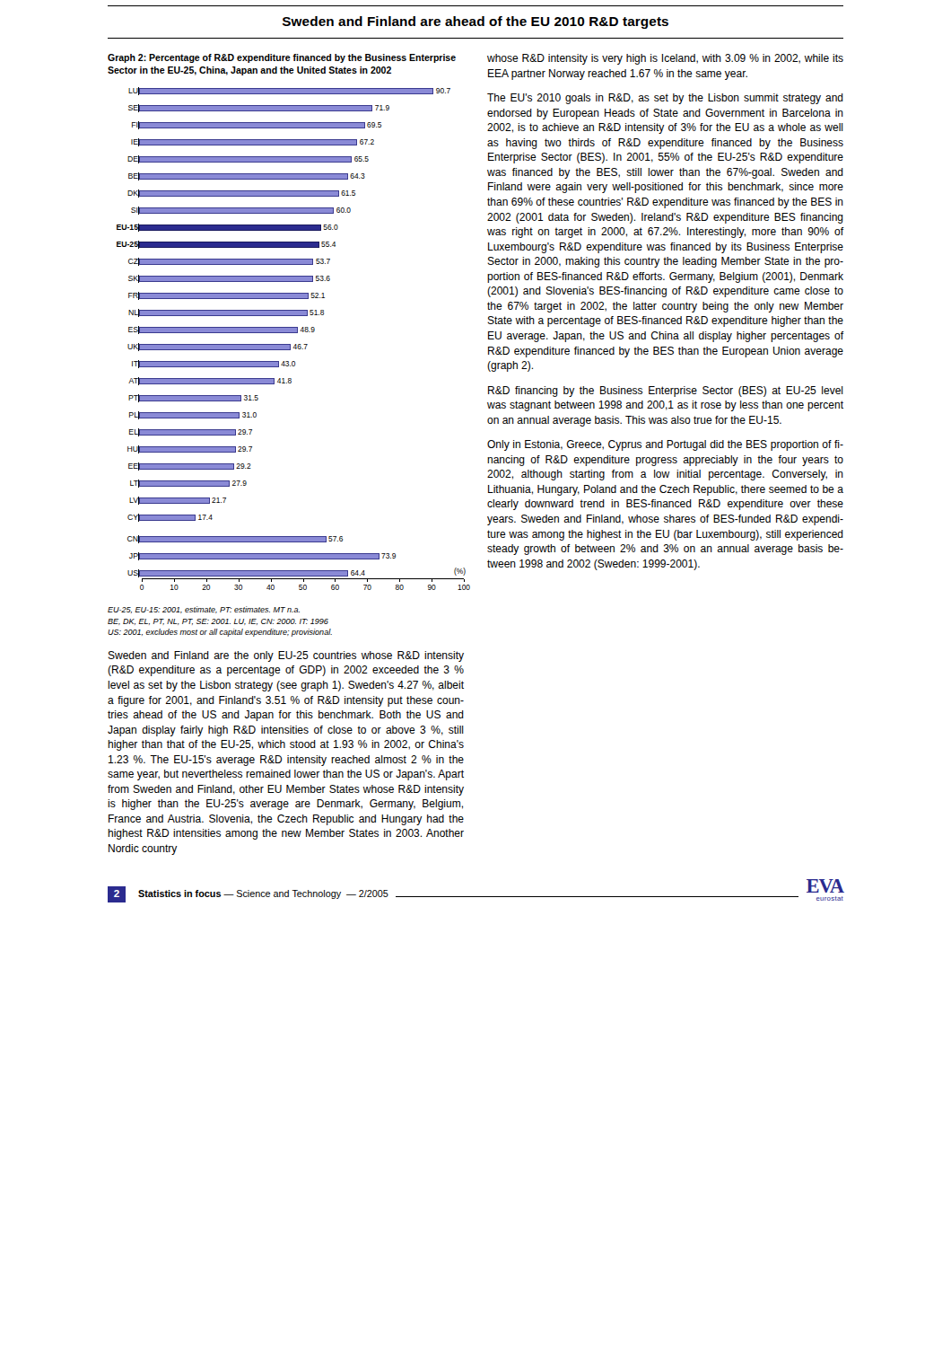Sweden and Finland are ahead of the EU 2010 R&D targets
Graph 2: Percentage of R&D expenditure financed by the Business Enterprise Sector in the EU-25, China, Japan and the United States in 2002
| LU | 90.7 |
| SE | 71.9 |
| FI | 69.5 |
| IE | 67.2 |
| DE | 65.5 |
| BE | 64.3 |
| DK | 61.5 |
| SI | 60.0 |
| EU-15 | 56.0 |
| EU-25 | 55.4 |
| CZ | 53.7 |
| SK | 53.6 |
| FR | 52.1 |
| NL | 51.8 |
| ES | 48.9 |
| UK | 46.7 |
| IT | 43.0 |
| AT | 41.8 |
| PT | 31.5 |
| PL | 31.0 |
| EL | 29.7 |
| HU | 29.7 |
| EE | 29.2 |
| LT | 27.9 |
| LV | 21.7 |
| CY | 17.4 |
| CN | 57.6 |
| JP | 73.9 |
| US | 64.4 |
(%) 0 10 20 30 40 50 60 70 80 90 100
EU-25, EU-15: 2001, estimate, PT: estimates. MT n.a.
BE, DK, EL, PT, NL, PT, SE: 2001. LU, IE, CN: 2000. IT: 1996
US: 2001, excludes most or all capital expenditure; provisional.
Sweden and Finland are the only EU-25 countries whose R&D intensity (R&D expenditure as a percentage of GDP) in 2002 exceeded the 3 % level as set by the Lisbon strategy (see graph 1). Sweden's 4.27 %, albeit a figure for 2001, and Finland's 3.51 % of R&D intensity put these countries ahead of the US and Japan for this benchmark. Both the US and Japan display fairly high R&D intensities of close to or above 3 %, still higher than that of the EU-25, which stood at 1.93 % in 2002, or China's 1.23 %. The EU-15's average R&D intensity reached almost 2 % in the same year, but nevertheless remained lower than the US or Japan's. Apart from Sweden and Finland, other EU Member States whose R&D intensity is higher than the EU-25's average are Denmark, Germany, Belgium, France and Austria. Slovenia, the Czech Republic and Hungary had the highest R&D intensities among the new Member States in 2003. Another Nordic country
whose R&D intensity is very high is Iceland, with 3.09 % in 2002, while its EEA partner Norway reached 1.67 % in the same year.
The EU's 2010 goals in R&D, as set by the Lisbon summit strategy and endorsed by European Heads of State and Government in Barcelona in 2002, is to achieve an R&D intensity of 3% for the EU as a whole as well as having two thirds of R&D expenditure financed by the Business Enterprise Sector (BES). In 2001, 55% of the EU-25's R&D expenditure was financed by the BES, still lower than the 67%-goal. Sweden and Finland were again very well-positioned for this benchmark, since more than 69% of these countries' R&D expenditure was financed by the BES in 2002 (2001 data for Sweden). Ireland's R&D expenditure BES financing was right on target in 2000, at 67.2%. Interestingly, more than 90% of Luxembourg's R&D expenditure was financed by its Business Enterprise Sector in 2000, making this country the leading Member State in the proportion of BES-financed R&D efforts. Germany, Belgium (2001), Denmark (2001) and Slovenia's BES-financing of R&D expenditure came close to the 67% target in 2002, the latter country being the only new Member State with a percentage of BES-financed R&D expenditure higher than the EU average. Japan, the US and China all display higher percentages of R&D expenditure financed by the BES than the European Union average (graph 2).
R&D financing by the Business Enterprise Sector (BES) at EU-25 level was stagnant between 1998 and 200,1 as it rose by less than one percent on an annual average basis. This was also true for the EU-15.
Only in Estonia, Greece, Cyprus and Portugal did the BES proportion of financing of R&D expenditure progress appreciably in the four years to 2002, although starting from a low initial percentage. Conversely, in Lithuania, Hungary, Poland and the Czech Republic, there seemed to be a clearly downward trend in BES-financed R&D expenditure over these years. Sweden and Finland, whose shares of BES-funded R&D expenditure was among the highest in the EU (bar Luxembourg), still experienced steady growth of between 2% and 3% on an annual average basis between 1998 and 2002 (Sweden: 1999-2001).
2 Statistics in focus — Science and Technology — 2/2005 EVA eurostat